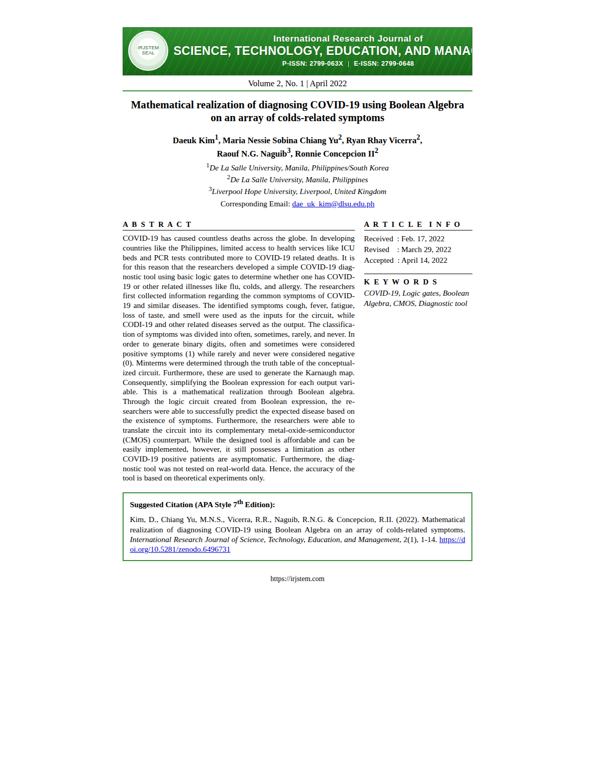IRJSTEM
SEAL
International Research Journal of
SCIENCE, TECHNOLOGY, EDUCATION, AND MANAGEMENT
P-ISSN: 2799-063X E-ISSN: 2799-0648
PARTNER
SEAL
ISO 9001:2015
certified
Volume 2, No. 1 | April 2022
Mathematical realization of diagnosing COVID-19 using Boolean Algebra
on an array of colds-related symptoms
Daeuk Kim1, Maria Nessie Sobina Chiang Yu2, Ryan Rhay Vicerra2,
Raouf N.G. Naguib3, Ronnie Concepcion II2
1De La Salle University, Manila, Philippines/South Korea
2De La Salle University, Manila, Philippines
3Liverpool Hope University, Liverpool, United Kingdom
Corresponding Email: dae_uk_kim@dlsu.edu.ph
A B S T R A C T
COVID-19 has caused countless deaths across the globe. In developing countries like the Philippines, limited access to health services like ICU beds and PCR tests contributed more to COVID-19 related deaths. It is for this reason that the researchers developed a simple COVID-19 diagnostic tool using basic logic gates to determine whether one has COVID-19 or other related illnesses like flu, colds, and allergy. The researchers first collected information regarding the common symptoms of COVID-19 and similar diseases. The identified symptoms cough, fever, fatigue, loss of taste, and smell were used as the inputs for the circuit, while CODI-19 and other related diseases served as the output. The classification of symptoms was divided into often, sometimes, rarely, and never. In order to generate binary digits, often and sometimes were considered positive symptoms (1) while rarely and never were considered negative (0). Minterms were determined through the truth table of the conceptualized circuit. Furthermore, these are used to generate the Karnaugh map. Consequently, simplifying the Boolean expression for each output variable. This is a mathematical realization through Boolean algebra. Through the logic circuit created from Boolean expression, the researchers were able to successfully predict the expected disease based on the existence of symptoms. Furthermore, the researchers were able to translate the circuit into its complementary metal-oxide-semiconductor (CMOS) counterpart. While the designed tool is affordable and can be easily implemented, however, it still possesses a limitation as other COVID-19 positive patients are asymptomatic. Furthermore, the diagnostic tool was not tested on real-world data. Hence, the accuracy of the tool is based on theoretical experiments only.
A R T I C L E I N F O
Received : Feb. 17, 2022
Revised : March 29, 2022
Accepted : April 14, 2022
K E Y W O R D S
COVID-19, Logic gates, Boolean Algebra, CMOS, Diagnostic tool
Suggested Citation (APA Style 7th Edition):
Kim, D., Chiang Yu, M.N.S., Vicerra, R.R., Naguib, R.N.G. & Concepcion, R.II. (2022). Mathematical realization of diagnosing COVID-19 using Boolean Algebra on an array of colds-related symptoms. International Research Journal of Science, Technology, Education, and Management, 2(1), 1-14. https://doi.org/10.5281/zenodo.6496731
https://irjstem.com